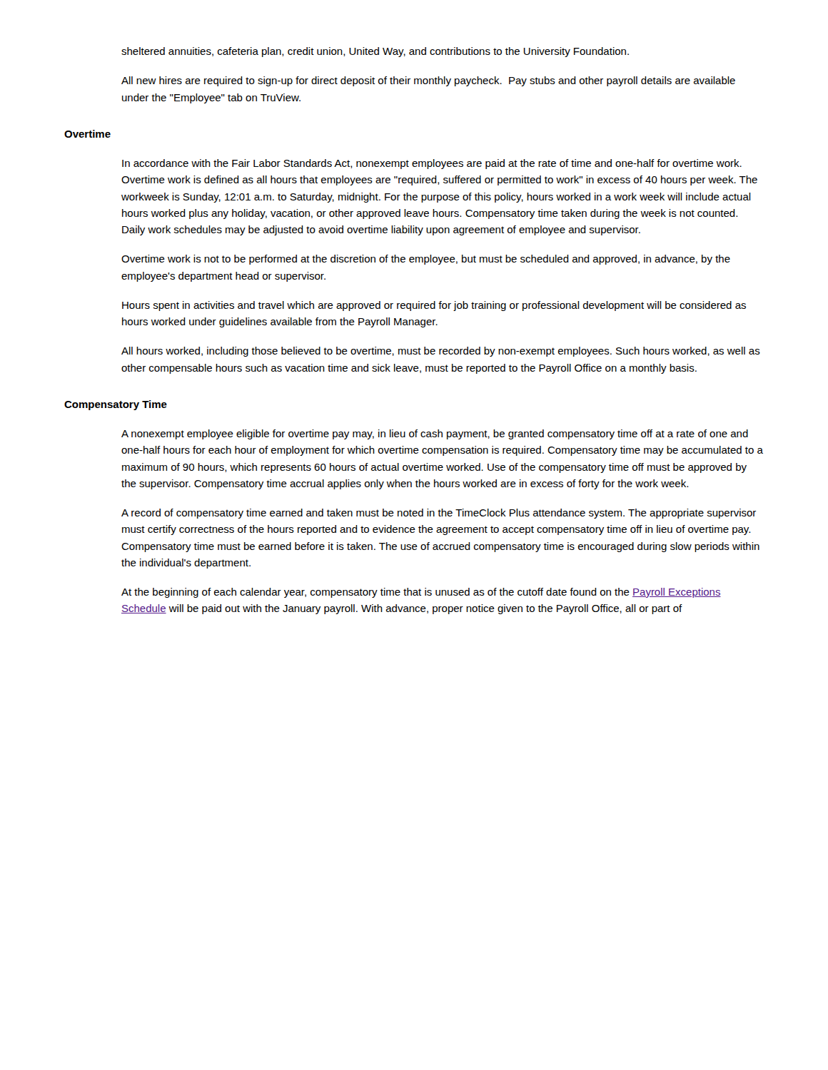sheltered annuities, cafeteria plan, credit union, United Way, and contributions to the University Foundation.
All new hires are required to sign-up for direct deposit of their monthly paycheck. Pay stubs and other payroll details are available under the "Employee" tab on TruView.
Overtime
In accordance with the Fair Labor Standards Act, nonexempt employees are paid at the rate of time and one-half for overtime work. Overtime work is defined as all hours that employees are "required, suffered or permitted to work" in excess of 40 hours per week. The workweek is Sunday, 12:01 a.m. to Saturday, midnight. For the purpose of this policy, hours worked in a work week will include actual hours worked plus any holiday, vacation, or other approved leave hours. Compensatory time taken during the week is not counted. Daily work schedules may be adjusted to avoid overtime liability upon agreement of employee and supervisor.
Overtime work is not to be performed at the discretion of the employee, but must be scheduled and approved, in advance, by the employee's department head or supervisor.
Hours spent in activities and travel which are approved or required for job training or professional development will be considered as hours worked under guidelines available from the Payroll Manager.
All hours worked, including those believed to be overtime, must be recorded by non-exempt employees. Such hours worked, as well as other compensable hours such as vacation time and sick leave, must be reported to the Payroll Office on a monthly basis.
Compensatory Time
A nonexempt employee eligible for overtime pay may, in lieu of cash payment, be granted compensatory time off at a rate of one and one-half hours for each hour of employment for which overtime compensation is required. Compensatory time may be accumulated to a maximum of 90 hours, which represents 60 hours of actual overtime worked. Use of the compensatory time off must be approved by the supervisor. Compensatory time accrual applies only when the hours worked are in excess of forty for the work week.
A record of compensatory time earned and taken must be noted in the TimeClock Plus attendance system. The appropriate supervisor must certify correctness of the hours reported and to evidence the agreement to accept compensatory time off in lieu of overtime pay. Compensatory time must be earned before it is taken. The use of accrued compensatory time is encouraged during slow periods within the individual's department.
At the beginning of each calendar year, compensatory time that is unused as of the cutoff date found on the Payroll Exceptions Schedule will be paid out with the January payroll. With advance, proper notice given to the Payroll Office, all or part of